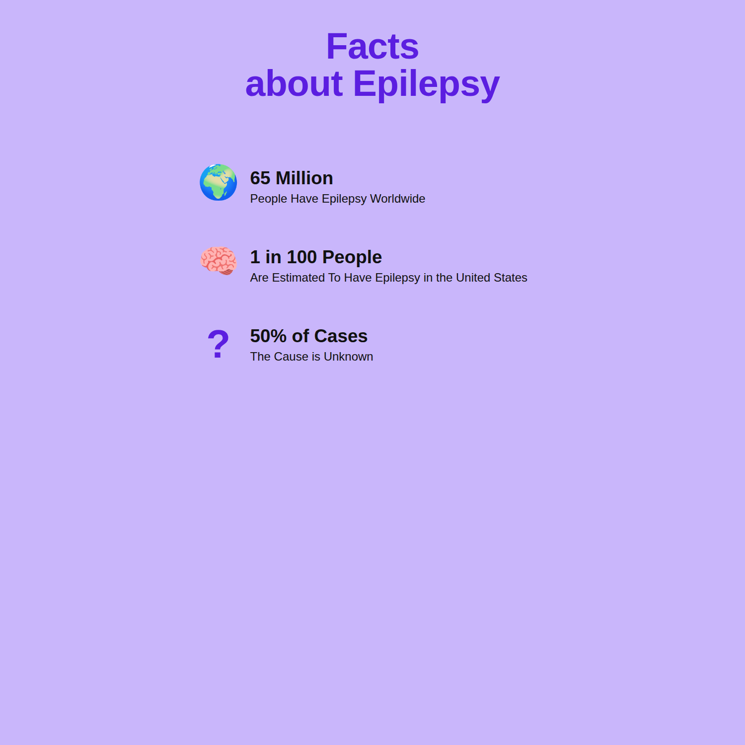Facts
about Epilepsy
🌍
65 Million People Have Epilepsy Worldwide
🧠
1 in 100 People Are Estimated To Have Epilepsy in the United States
?
50% of Cases The Cause is Unknown